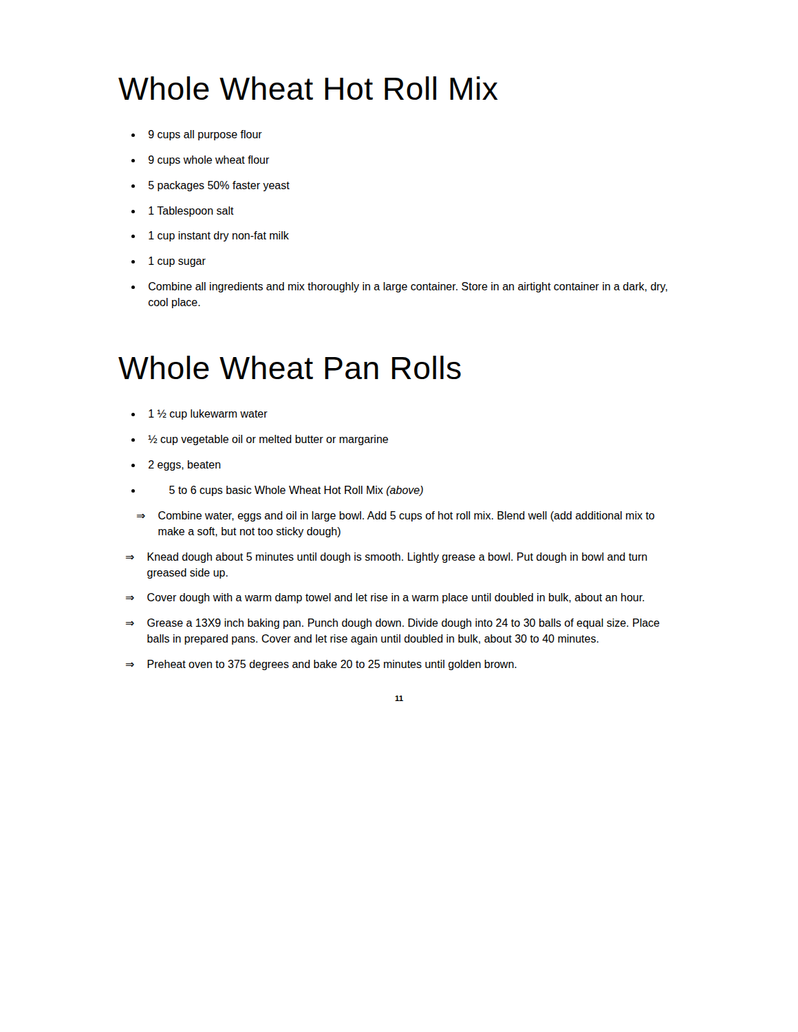Whole Wheat Hot Roll Mix
9 cups all purpose flour
9 cups whole wheat flour
5 packages 50% faster yeast
1 Tablespoon salt
1 cup instant dry non-fat milk
1 cup sugar
Combine all ingredients and mix thoroughly in a large container. Store in an airtight container in a dark, dry, cool place.
Whole Wheat Pan Rolls
1 ½ cup lukewarm water
½ cup vegetable oil or melted butter or margarine
2 eggs, beaten
5 to 6 cups basic Whole Wheat Hot Roll Mix (above)
Combine water, eggs and oil in large bowl. Add 5 cups of hot roll mix. Blend well (add additional mix to make a soft, but not too sticky dough)
Knead dough about 5 minutes until dough is smooth. Lightly grease a bowl. Put dough in bowl and turn greased side up.
Cover dough with a warm damp towel and let rise in a warm place until doubled in bulk, about an hour.
Grease a 13X9 inch baking pan. Punch dough down. Divide dough into 24 to 30 balls of equal size. Place balls in prepared pans. Cover and let rise again until doubled in bulk, about 30 to 40 minutes.
Preheat oven to 375 degrees and bake 20 to 25 minutes until golden brown.
11